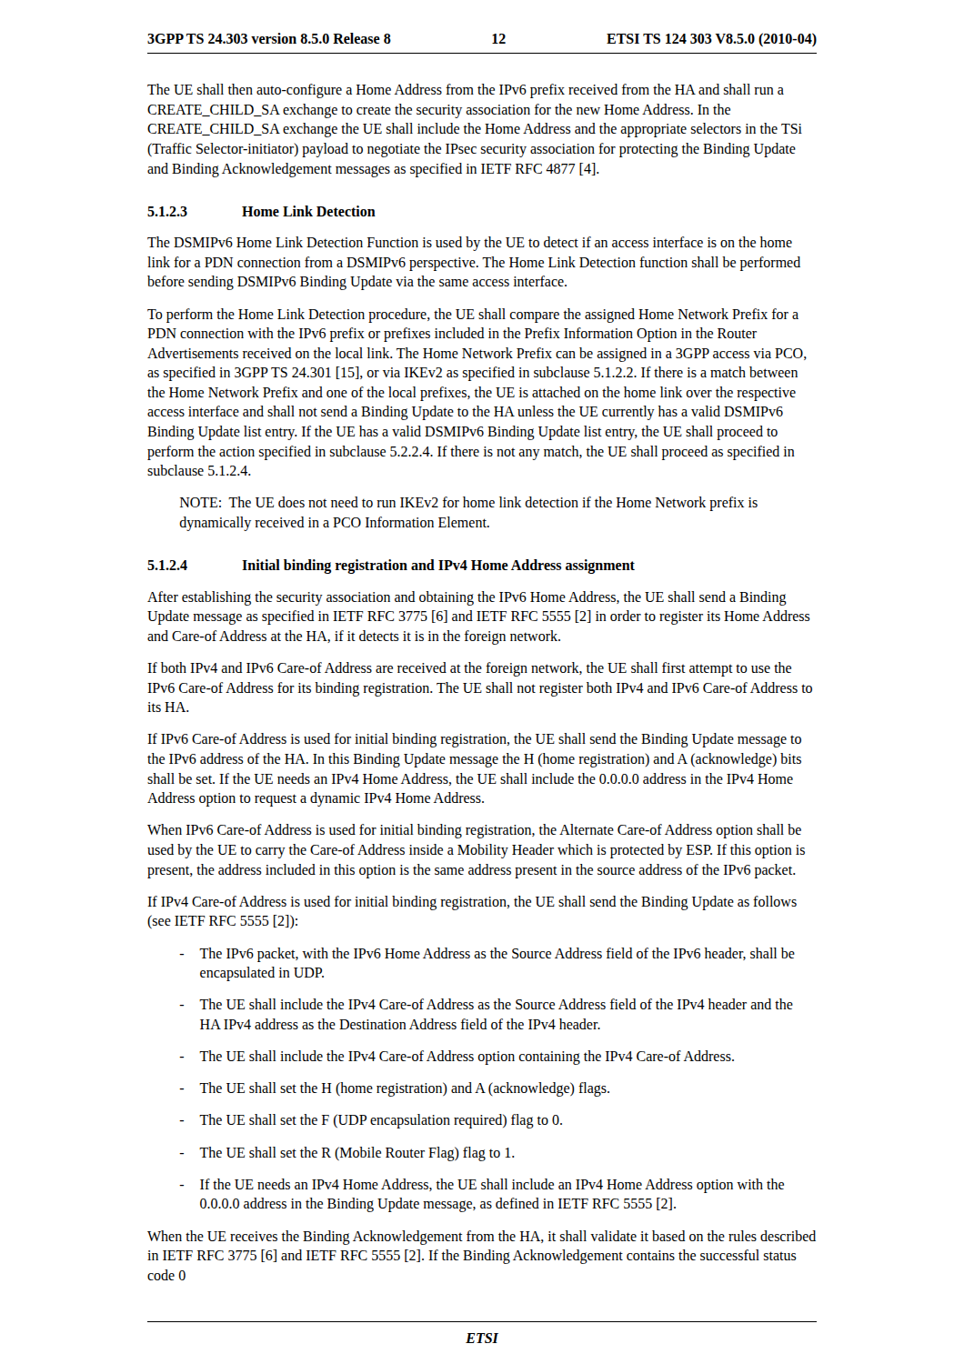3GPP TS 24.303 version 8.5.0 Release 8 12 ETSI TS 124 303 V8.5.0 (2010-04)
The UE shall then auto-configure a Home Address from the IPv6 prefix received from the HA and shall run a CREATE_CHILD_SA exchange to create the security association for the new Home Address. In the CREATE_CHILD_SA exchange the UE shall include the Home Address and the appropriate selectors in the TSi (Traffic Selector-initiator) payload to negotiate the IPsec security association for protecting the Binding Update and Binding Acknowledgement messages as specified in IETF RFC 4877 [4].
5.1.2.3 Home Link Detection
The DSMIPv6 Home Link Detection Function is used by the UE to detect if an access interface is on the home link for a PDN connection from a DSMIPv6 perspective. The Home Link Detection function shall be performed before sending DSMIPv6 Binding Update via the same access interface.
To perform the Home Link Detection procedure, the UE shall compare the assigned Home Network Prefix for a PDN connection with the IPv6 prefix or prefixes included in the Prefix Information Option in the Router Advertisements received on the local link. The Home Network Prefix can be assigned in a 3GPP access via PCO, as specified in 3GPP TS 24.301 [15], or via IKEv2 as specified in subclause 5.1.2.2. If there is a match between the Home Network Prefix and one of the local prefixes, the UE is attached on the home link over the respective access interface and shall not send a Binding Update to the HA unless the UE currently has a valid DSMIPv6 Binding Update list entry. If the UE has a valid DSMIPv6 Binding Update list entry, the UE shall proceed to perform the action specified in subclause 5.2.2.4. If there is not any match, the UE shall proceed as specified in subclause 5.1.2.4.
NOTE: The UE does not need to run IKEv2 for home link detection if the Home Network prefix is dynamically received in a PCO Information Element.
5.1.2.4 Initial binding registration and IPv4 Home Address assignment
After establishing the security association and obtaining the IPv6 Home Address, the UE shall send a Binding Update message as specified in IETF RFC 3775 [6] and IETF RFC 5555 [2] in order to register its Home Address and Care-of Address at the HA, if it detects it is in the foreign network.
If both IPv4 and IPv6 Care-of Address are received at the foreign network, the UE shall first attempt to use the IPv6 Care-of Address for its binding registration. The UE shall not register both IPv4 and IPv6 Care-of Address to its HA.
If IPv6 Care-of Address is used for initial binding registration, the UE shall send the Binding Update message to the IPv6 address of the HA. In this Binding Update message the H (home registration) and A (acknowledge) bits shall be set. If the UE needs an IPv4 Home Address, the UE shall include the 0.0.0.0 address in the IPv4 Home Address option to request a dynamic IPv4 Home Address.
When IPv6 Care-of Address is used for initial binding registration, the Alternate Care-of Address option shall be used by the UE to carry the Care-of Address inside a Mobility Header which is protected by ESP. If this option is present, the address included in this option is the same address present in the source address of the IPv6 packet.
If IPv4 Care-of Address is used for initial binding registration, the UE shall send the Binding Update as follows (see IETF RFC 5555 [2]):
The IPv6 packet, with the IPv6 Home Address as the Source Address field of the IPv6 header, shall be encapsulated in UDP.
The UE shall include the IPv4 Care-of Address as the Source Address field of the IPv4 header and the HA IPv4 address as the Destination Address field of the IPv4 header.
The UE shall include the IPv4 Care-of Address option containing the IPv4 Care-of Address.
The UE shall set the H (home registration) and A (acknowledge) flags.
The UE shall set the F (UDP encapsulation required) flag to 0.
The UE shall set the R (Mobile Router Flag) flag to 1.
If the UE needs an IPv4 Home Address, the UE shall include an IPv4 Home Address option with the 0.0.0.0 address in the Binding Update message, as defined in IETF RFC 5555 [2].
When the UE receives the Binding Acknowledgement from the HA, it shall validate it based on the rules described in IETF RFC 3775 [6] and IETF RFC 5555 [2]. If the Binding Acknowledgement contains the successful status code 0
ETSI